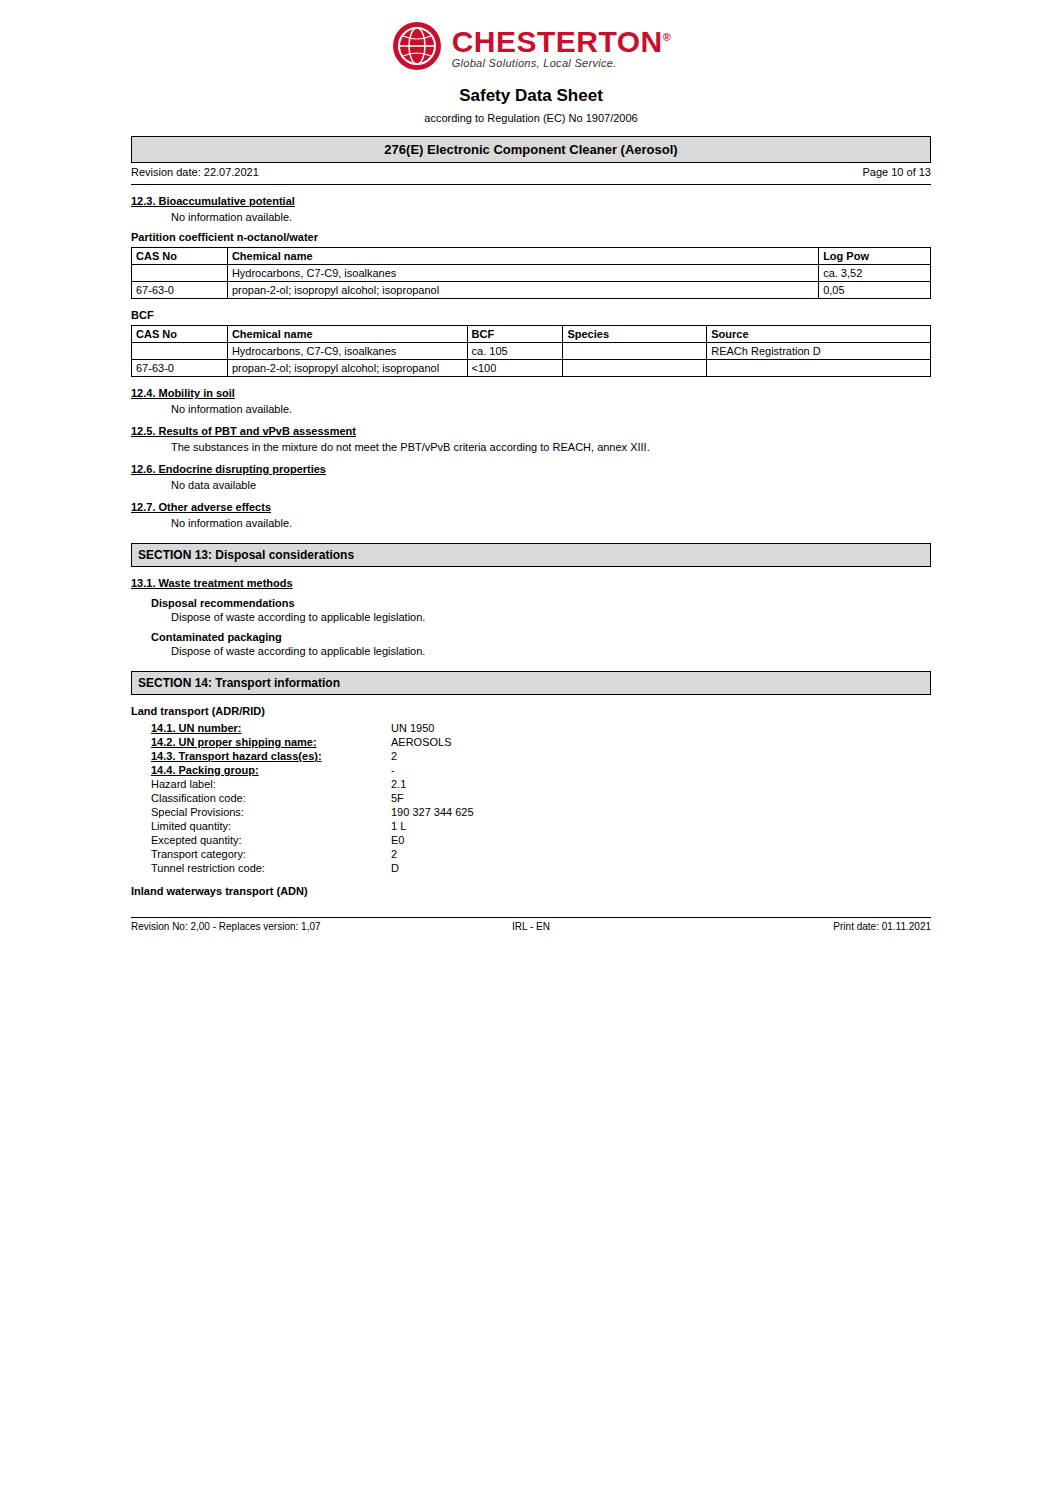CHESTERTON®
Global Solutions, Local Service.
Safety Data Sheet
according to Regulation (EC) No 1907/2006
276(E) Electronic Component Cleaner (Aerosol)
Revision date: 22.07.2021 Page 10 of 13
12.3. Bioaccumulative potential
No information available.
Partition coefficient n-octanol/water
| CAS No | Chemical name | Log Pow |
| --- | --- | --- |
| | Hydrocarbons, C7-C9, isoalkanes | ca. 3,52 |
| 67-63-0 | propan-2-ol; isopropyl alcohol; isopropanol | 0,05 |
BCF
| CAS No | Chemical name | BCF | Species | Source |
| --- | --- | --- | --- | --- |
| | Hydrocarbons, C7-C9, isoalkanes | ca. 105 | | REACh Registration D |
| 67-63-0 | propan-2-ol; isopropyl alcohol; isopropanol | <100 | | |
12.4. Mobility in soil
No information available.
12.5. Results of PBT and vPvB assessment
The substances in the mixture do not meet the PBT/vPvB criteria according to REACH, annex XIII.
12.6. Endocrine disrupting properties
No data available
12.7. Other adverse effects
No information available.
SECTION 13: Disposal considerations
13.1. Waste treatment methods
Disposal recommendations
Dispose of waste according to applicable legislation.
Contaminated packaging
Dispose of waste according to applicable legislation.
SECTION 14: Transport information
Land transport (ADR/RID)
| 14.1. UN number: | UN 1950 |
| 14.2. UN proper shipping name: | AEROSOLS |
| 14.3. Transport hazard class(es): | 2 |
| 14.4. Packing group: | - |
| Hazard label: | 2.1 |
| Classification code: | 5F |
| Special Provisions: | 190 327 344 625 |
| Limited quantity: | 1 L |
| Excepted quantity: | E0 |
| Transport category: | 2 |
| Tunnel restriction code: | D |
Inland waterways transport (ADN)
Revision No: 2,00 - Replaces version: 1,07
IRL - EN
Print date: 01.11.2021